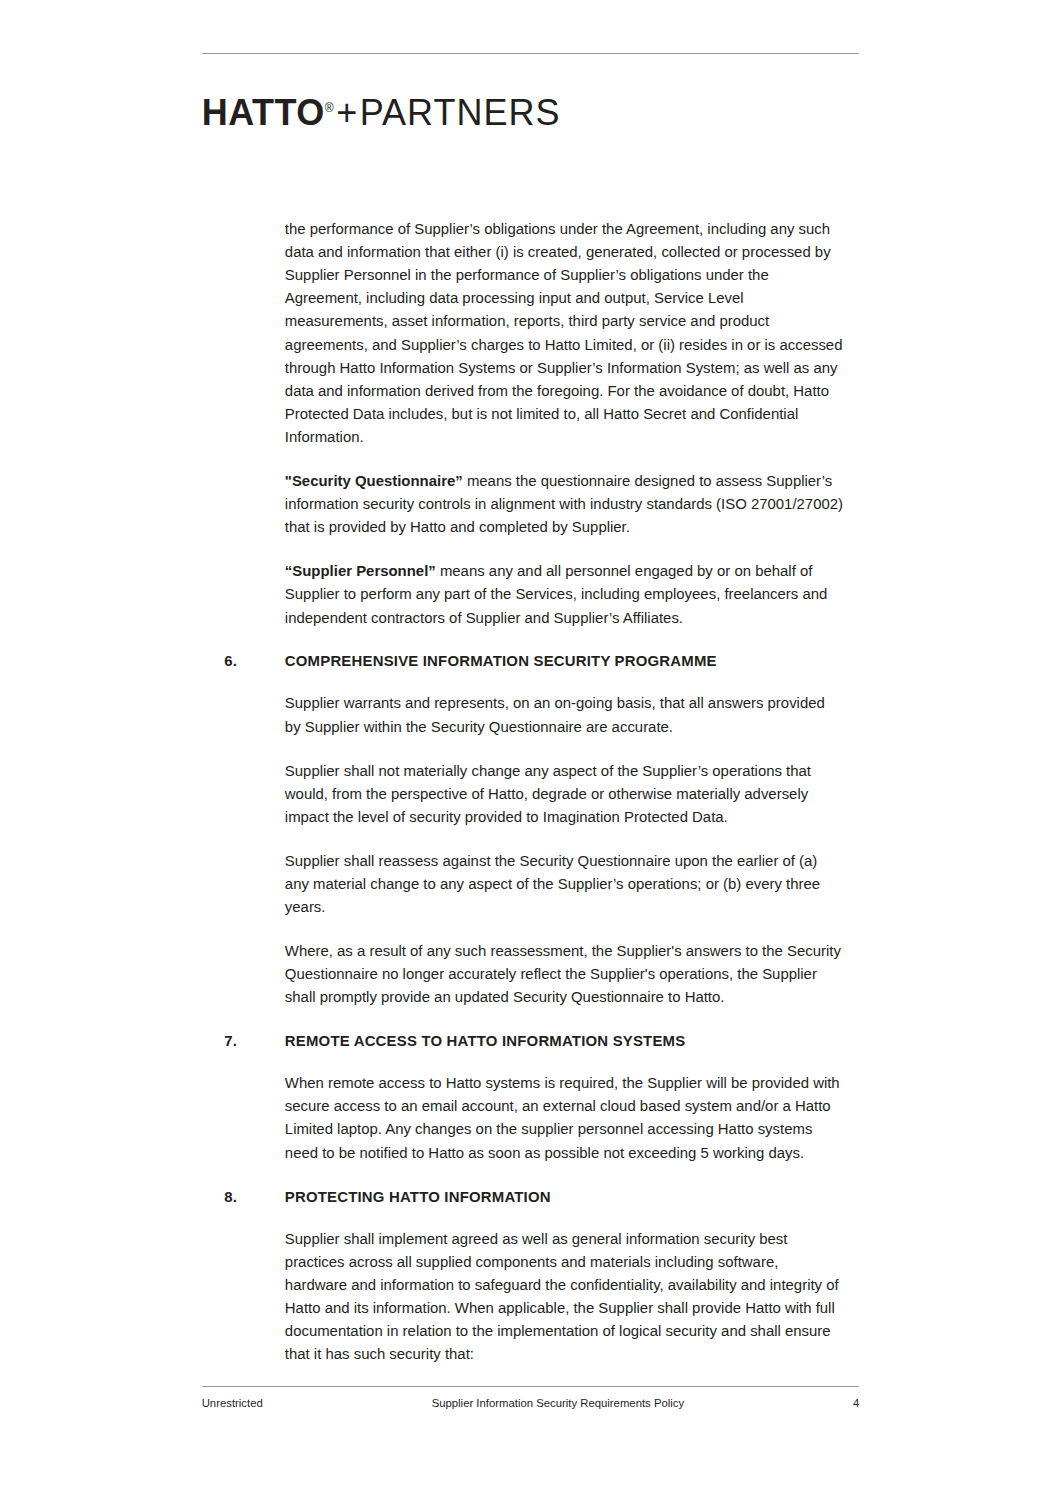HATTO®+PARTNERS
the performance of Supplier’s obligations under the Agreement, including any such data and information that either (i) is created, generated, collected or processed by Supplier Personnel in the performance of Supplier’s obligations under the Agreement, including data processing input and output, Service Level measurements, asset information, reports, third party service and product agreements, and Supplier’s charges to Hatto Limited, or (ii) resides in or is accessed through Hatto Information Systems or Supplier’s Information System; as well as any data and information derived from the foregoing. For the avoidance of doubt, Hatto Protected Data includes, but is not limited to, all Hatto Secret and Confidential Information.
"Security Questionnaire” means the questionnaire designed to assess Supplier’s information security controls in alignment with industry standards (ISO 27001/27002) that is provided by Hatto and completed by Supplier.
“Supplier Personnel” means any and all personnel engaged by or on behalf of Supplier to perform any part of the Services, including employees, freelancers and independent contractors of Supplier and Supplier’s Affiliates.
6.
Comprehensive Information Security Programme
Supplier warrants and represents, on an on-going basis, that all answers provided by Supplier within the Security Questionnaire are accurate.
Supplier shall not materially change any aspect of the Supplier’s operations that would, from the perspective of Hatto, degrade or otherwise materially adversely impact the level of security provided to Imagination Protected Data.
Supplier shall reassess against the Security Questionnaire upon the earlier of (a) any material change to any aspect of the Supplier’s operations; or (b) every three years.
Where, as a result of any such reassessment, the Supplier's answers to the Security Questionnaire no longer accurately reflect the Supplier's operations, the Supplier shall promptly provide an updated Security Questionnaire to Hatto.
7.
Remote Access to Hatto Information Systems
When remote access to Hatto systems is required, the Supplier will be provided with secure access to an email account, an external cloud based system and/or a Hatto Limited laptop. Any changes on the supplier personnel accessing Hatto systems need to be notified to Hatto as soon as possible not exceeding 5 working days.
8.
Protecting Hatto Information
Supplier shall implement agreed as well as general information security best practices across all supplied components and materials including software, hardware and information to safeguard the confidentiality, availability and integrity of Hatto and its information. When applicable, the Supplier shall provide Hatto with full documentation in relation to the implementation of logical security and shall ensure that it has such security that:
Unrestricted
Supplier Information Security Requirements Policy
4